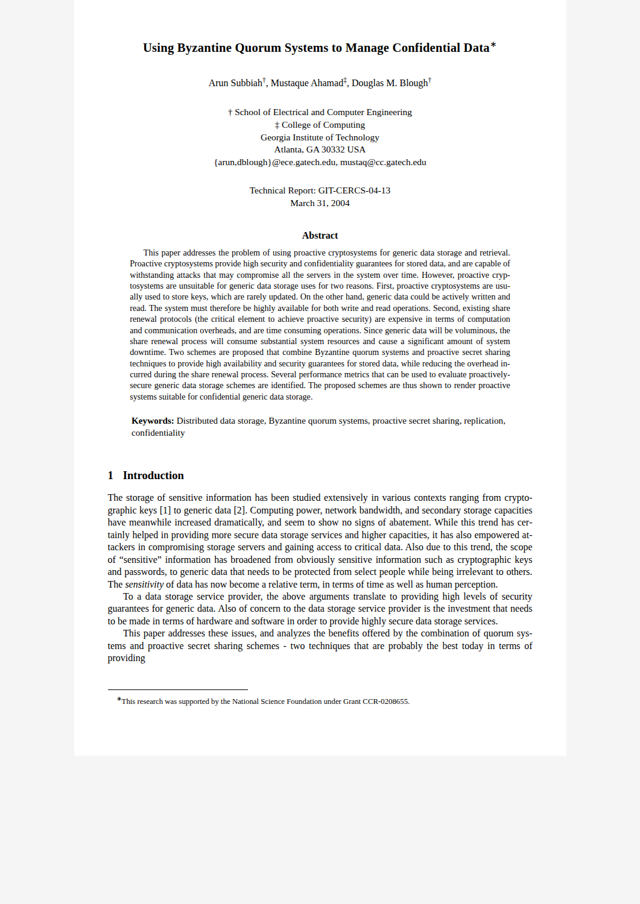Using Byzantine Quorum Systems to Manage Confidential Data∗
Arun Subbiah†, Mustaque Ahamad‡, Douglas M. Blough†
† School of Electrical and Computer Engineering
‡ College of Computing
Georgia Institute of Technology
Atlanta, GA 30332 USA
{arun,dblough}@ece.gatech.edu, mustaq@cc.gatech.edu
Technical Report: GIT-CERCS-04-13
March 31, 2004
Abstract
This paper addresses the problem of using proactive cryptosystems for generic data storage and retrieval. Proactive cryptosystems provide high security and confidentiality guarantees for stored data, and are capable of withstanding attacks that may compromise all the servers in the system over time. However, proactive cryptosystems are unsuitable for generic data storage uses for two reasons. First, proactive cryptosystems are usually used to store keys, which are rarely updated. On the other hand, generic data could be actively written and read. The system must therefore be highly available for both write and read operations. Second, existing share renewal protocols (the critical element to achieve proactive security) are expensive in terms of computation and communication overheads, and are time consuming operations. Since generic data will be voluminous, the share renewal process will consume substantial system resources and cause a significant amount of system downtime. Two schemes are proposed that combine Byzantine quorum systems and proactive secret sharing techniques to provide high availability and security guarantees for stored data, while reducing the overhead incurred during the share renewal process. Several performance metrics that can be used to evaluate proactively-secure generic data storage schemes are identified. The proposed schemes are thus shown to render proactive systems suitable for confidential generic data storage.
Keywords: Distributed data storage, Byzantine quorum systems, proactive secret sharing, replication, confidentiality
1 Introduction
The storage of sensitive information has been studied extensively in various contexts ranging from cryptographic keys [1] to generic data [2]. Computing power, network bandwidth, and secondary storage capacities have meanwhile increased dramatically, and seem to show no signs of abatement. While this trend has certainly helped in providing more secure data storage services and higher capacities, it has also empowered attackers in compromising storage servers and gaining access to critical data. Also due to this trend, the scope of “sensitive” information has broadened from obviously sensitive information such as cryptographic keys and passwords, to generic data that needs to be protected from select people while being irrelevant to others. The sensitivity of data has now become a relative term, in terms of time as well as human perception.
To a data storage service provider, the above arguments translate to providing high levels of security guarantees for generic data. Also of concern to the data storage service provider is the investment that needs to be made in terms of hardware and software in order to provide highly secure data storage services.
This paper addresses these issues, and analyzes the benefits offered by the combination of quorum systems and proactive secret sharing schemes - two techniques that are probably the best today in terms of providing
∗This research was supported by the National Science Foundation under Grant CCR-0208655.